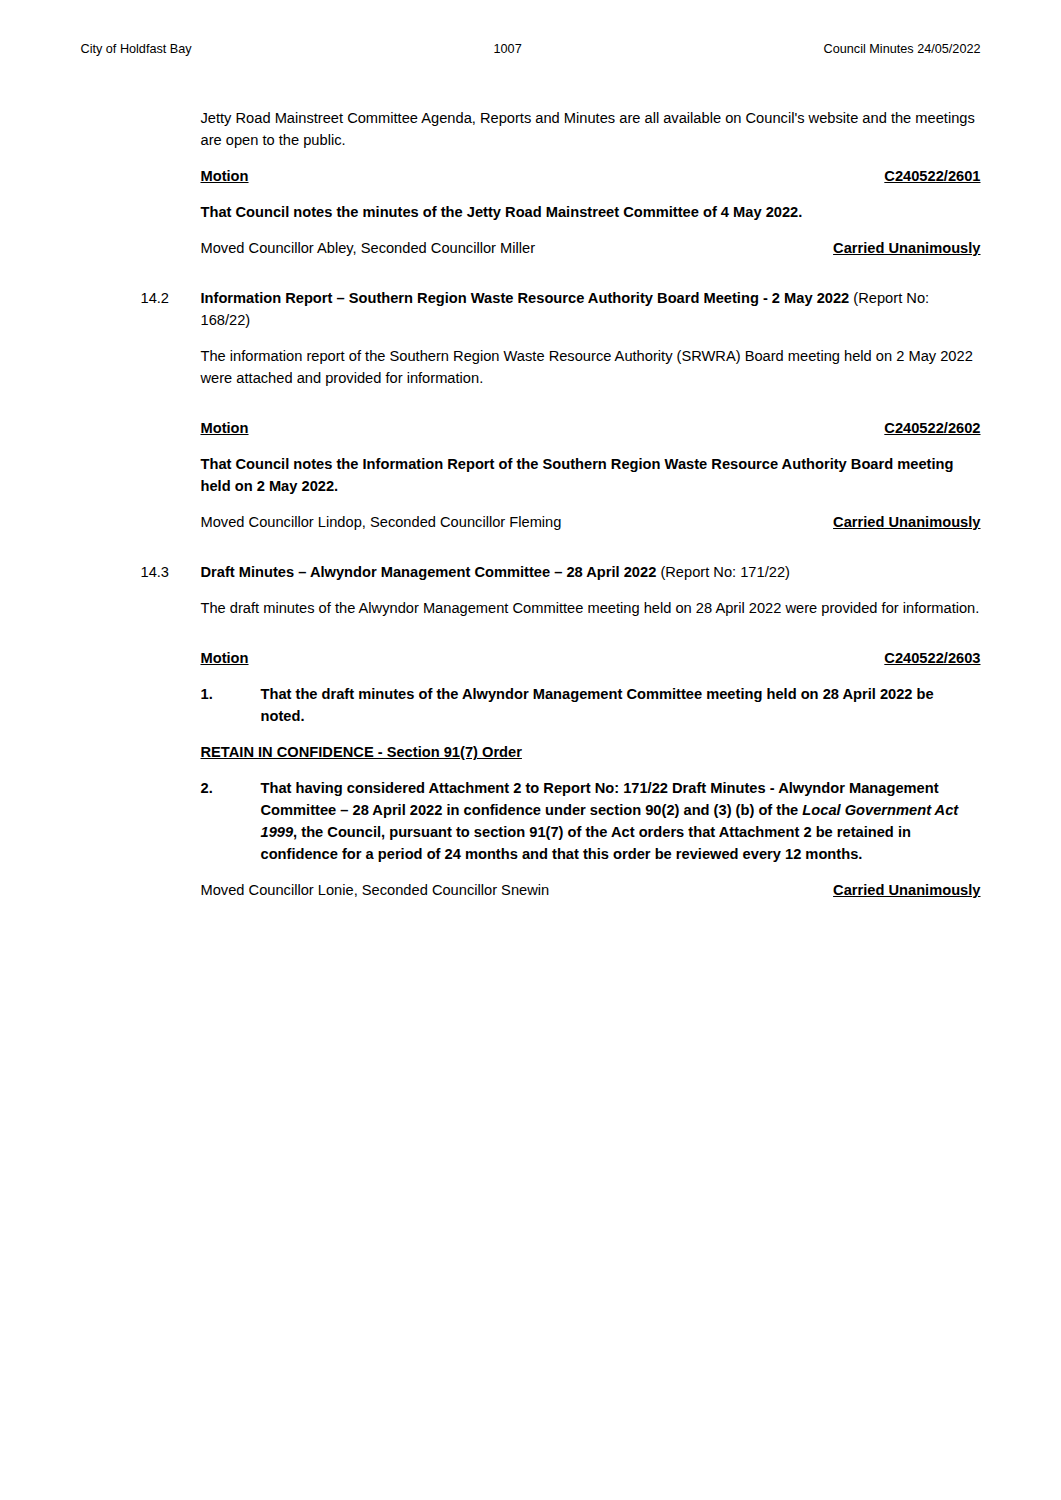City of Holdfast Bay
1007
Council Minutes 24/05/2022
Jetty Road Mainstreet Committee Agenda, Reports and Minutes are all available on Council's website and the meetings are open to the public.
Motion C240522/2601
That Council notes the minutes of the Jetty Road Mainstreet Committee of 4 May 2022.
Moved Councillor Abley, Seconded Councillor Miller
Carried Unanimously
14.2
Information Report – Southern Region Waste Resource Authority Board Meeting - 2 May 2022 (Report No: 168/22)
The information report of the Southern Region Waste Resource Authority (SRWRA) Board meeting held on 2 May 2022 were attached and provided for information.
Motion C240522/2602
That Council notes the Information Report of the Southern Region Waste Resource Authority Board meeting held on 2 May 2022.
Moved Councillor Lindop, Seconded Councillor Fleming
Carried Unanimously
14.3
Draft Minutes – Alwyndor Management Committee – 28 April 2022 (Report No: 171/22)
The draft minutes of the Alwyndor Management Committee meeting held on 28 April 2022 were provided for information.
Motion C240522/2603
1.
That the draft minutes of the Alwyndor Management Committee meeting held on 28 April 2022 be noted.
RETAIN IN CONFIDENCE - Section 91(7) Order
2.
That having considered Attachment 2 to Report No: 171/22 Draft Minutes - Alwyndor Management Committee – 28 April 2022 in confidence under section 90(2) and (3) (b) of the Local Government Act 1999, the Council, pursuant to section 91(7) of the Act orders that Attachment 2 be retained in confidence for a period of 24 months and that this order be reviewed every 12 months.
Moved Councillor Lonie, Seconded Councillor Snewin
Carried Unanimously